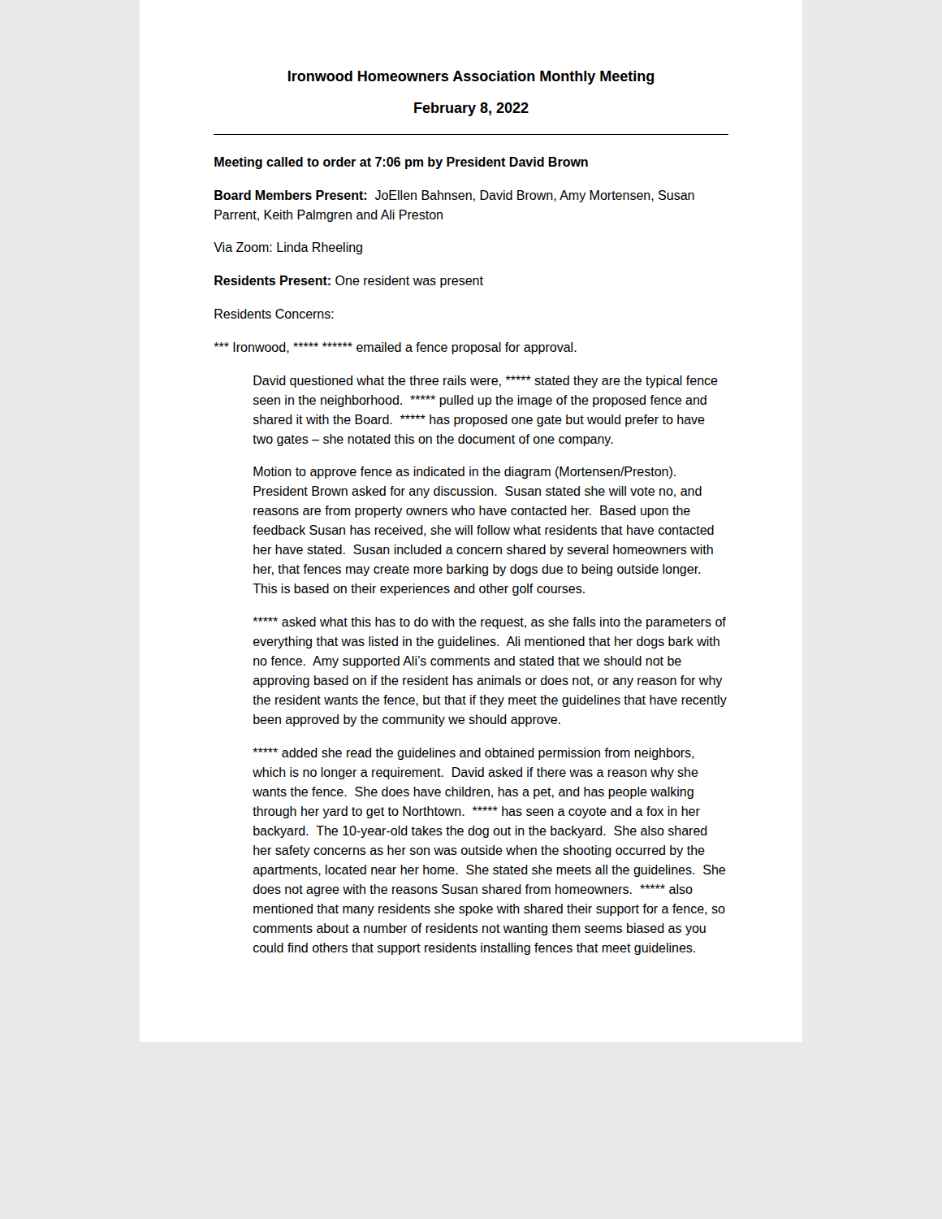Ironwood Homeowners Association Monthly MeetingFebruary 8, 2022
Meeting called to order at 7:06 pm by President David Brown
Board Members Present: JoEllen Bahnsen, David Brown, Amy Mortensen, Susan Parrent, Keith Palmgren and Ali Preston
Via Zoom: Linda Rheeling
Residents Present: One resident was present
Residents Concerns:
*** Ironwood, ***** ****** emailed a fence proposal for approval.
David questioned what the three rails were, ***** stated they are the typical fence seen in the neighborhood. ***** pulled up the image of the proposed fence and shared it with the Board. ***** has proposed one gate but would prefer to have two gates – she notated this on the document of one company.
Motion to approve fence as indicated in the diagram (Mortensen/Preston). President Brown asked for any discussion. Susan stated she will vote no, and reasons are from property owners who have contacted her. Based upon the feedback Susan has received, she will follow what residents that have contacted her have stated. Susan included a concern shared by several homeowners with her, that fences may create more barking by dogs due to being outside longer. This is based on their experiences and other golf courses.
***** asked what this has to do with the request, as she falls into the parameters of everything that was listed in the guidelines. Ali mentioned that her dogs bark with no fence. Amy supported Ali’s comments and stated that we should not be approving based on if the resident has animals or does not, or any reason for why the resident wants the fence, but that if they meet the guidelines that have recently been approved by the community we should approve.
***** added she read the guidelines and obtained permission from neighbors, which is no longer a requirement. David asked if there was a reason why she wants the fence. She does have children, has a pet, and has people walking through her yard to get to Northtown. ***** has seen a coyote and a fox in her backyard. The 10-year-old takes the dog out in the backyard. She also shared her safety concerns as her son was outside when the shooting occurred by the apartments, located near her home. She stated she meets all the guidelines. She does not agree with the reasons Susan shared from homeowners. ***** also mentioned that many residents she spoke with shared their support for a fence, so comments about a number of residents not wanting them seems biased as you could find others that support residents installing fences that meet guidelines.